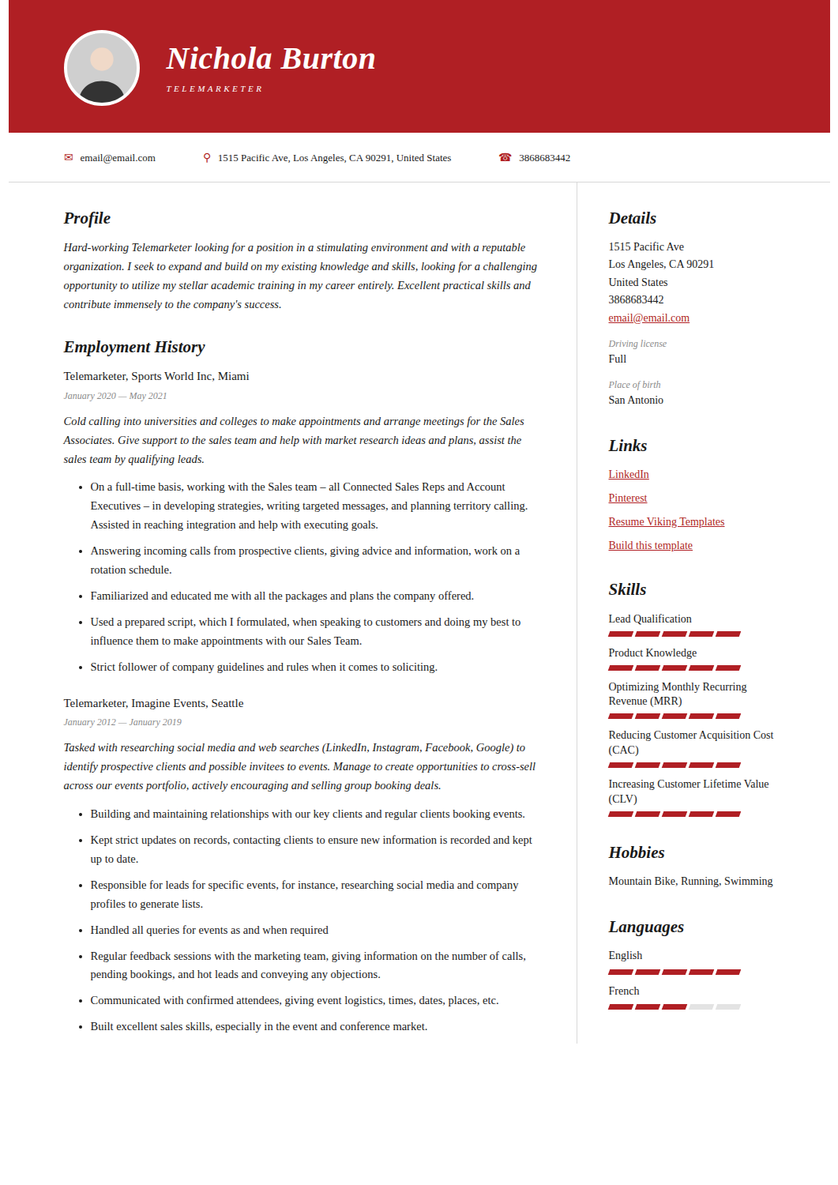Nichola Burton
Telemarketer
✉email@email.com
⚲1515 Pacific Ave, Los Angeles, CA 90291, United States
☎3868683442
Profile
Hard-working Telemarketer looking for a position in a stimulating environment and with a reputable organization. I seek to expand and build on my existing knowledge and skills, looking for a challenging opportunity to utilize my stellar academic training in my career entirely. Excellent practical skills and contribute immensely to the company's success.
Employment History
Telemarketer, Sports World Inc, Miami
January 2020 — May 2021
Cold calling into universities and colleges to make appointments and arrange meetings for the Sales Associates. Give support to the sales team and help with market research ideas and plans, assist the sales team by qualifying leads.
On a full-time basis, working with the Sales team – all Connected Sales Reps and Account Executives – in developing strategies, writing targeted messages, and planning territory calling. Assisted in reaching integration and help with executing goals.
Answering incoming calls from prospective clients, giving advice and information, work on a rotation schedule.
Familiarized and educated me with all the packages and plans the company offered.
Used a prepared script, which I formulated, when speaking to customers and doing my best to influence them to make appointments with our Sales Team.
Strict follower of company guidelines and rules when it comes to soliciting.
Telemarketer, Imagine Events, Seattle
January 2012 — January 2019
Tasked with researching social media and web searches (LinkedIn, Instagram, Facebook, Google) to identify prospective clients and possible invitees to events. Manage to create opportunities to cross-sell across our events portfolio, actively encouraging and selling group booking deals.
Building and maintaining relationships with our key clients and regular clients booking events.
Kept strict updates on records, contacting clients to ensure new information is recorded and kept up to date.
Responsible for leads for specific events, for instance, researching social media and company profiles to generate lists.
Handled all queries for events as and when required
Regular feedback sessions with the marketing team, giving information on the number of calls, pending bookings, and hot leads and conveying any objections.
Communicated with confirmed attendees, giving event logistics, times, dates, places, etc.
Built excellent sales skills, especially in the event and conference market.
Details
1515 Pacific Ave
Los Angeles, CA 90291
United States
3868683442
email@email.com
Driving license
Full
Place of birth
San Antonio
Links
LinkedIn Pinterest Resume Viking Templates Build this template
Skills
Lead Qualification
Product Knowledge
Optimizing Monthly Recurring Revenue (MRR)
Reducing Customer Acquisition Cost (CAC)
Increasing Customer Lifetime Value (CLV)
Hobbies
Mountain Bike, Running, Swimming
Languages
English
French